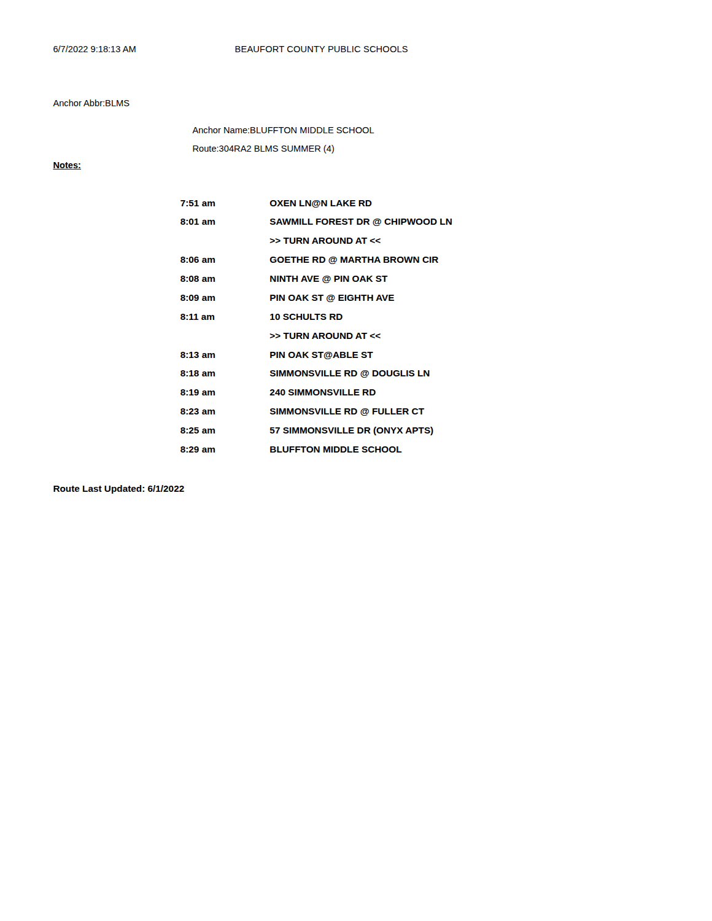6/7/2022 9:18:13 AM
BEAUFORT COUNTY PUBLIC SCHOOLS
Anchor Abbr:BLMS
Anchor Name:BLUFFTON MIDDLE SCHOOL
Route:304RA2 BLMS SUMMER (4)
Notes:
| 7:51 am | OXEN LN@N LAKE RD |
| 8:01 am | SAWMILL FOREST DR @ CHIPWOOD LN |
| | >> TURN AROUND AT << |
| 8:06 am | GOETHE RD @ MARTHA BROWN CIR |
| 8:08 am | NINTH AVE @ PIN OAK ST |
| 8:09 am | PIN OAK ST @ EIGHTH AVE |
| 8:11 am | 10 SCHULTS RD |
| | >> TURN AROUND AT << |
| 8:13 am | PIN OAK ST@ABLE ST |
| 8:18 am | SIMMONSVILLE RD @ DOUGLIS LN |
| 8:19 am | 240 SIMMONSVILLE RD |
| 8:23 am | SIMMONSVILLE RD @ FULLER CT |
| 8:25 am | 57 SIMMONSVILLE DR (ONYX APTS) |
| 8:29 am | BLUFFTON MIDDLE SCHOOL |
Route Last Updated: 6/1/2022